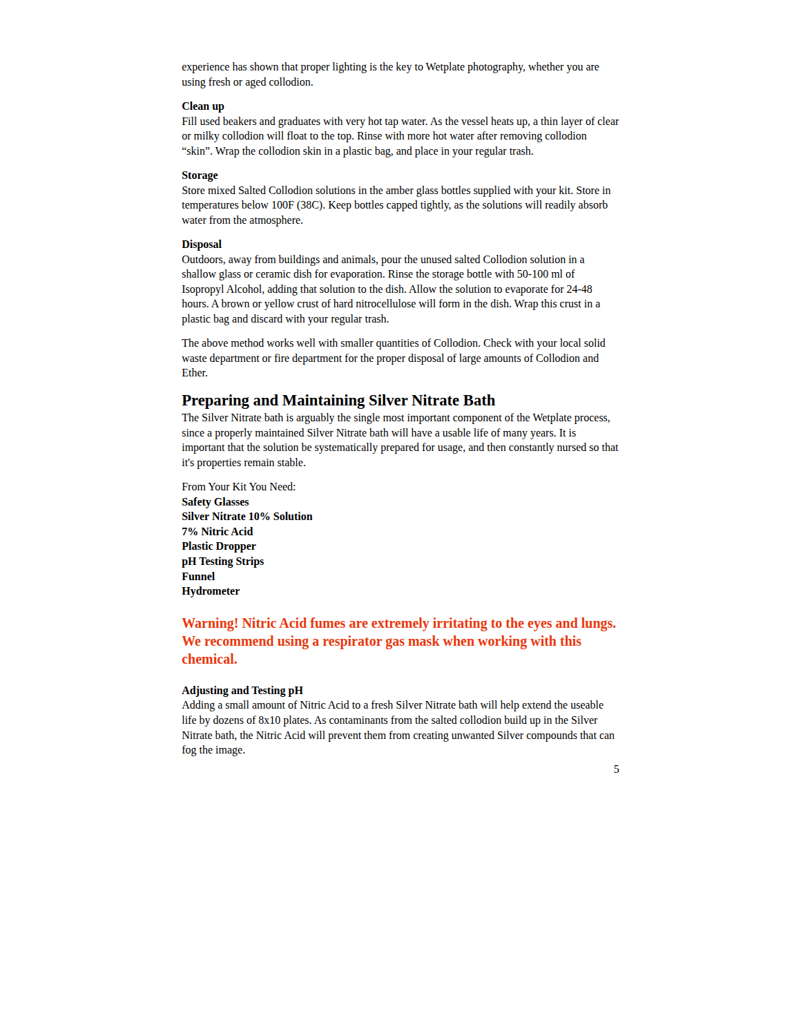experience has shown that proper lighting is the key to Wetplate photography, whether you are using fresh or aged collodion.
Clean up
Fill used beakers and graduates with very hot tap water. As the vessel heats up, a thin layer of clear or milky collodion will float to the top. Rinse with more hot water after removing collodion “skin”. Wrap the collodion skin in a plastic bag, and place in your regular trash.
Storage
Store mixed Salted Collodion solutions in the amber glass bottles supplied with your kit. Store in temperatures below 100F (38C). Keep bottles capped tightly, as the solutions will readily absorb water from the atmosphere.
Disposal
Outdoors, away from buildings and animals, pour the unused salted Collodion solution in a shallow glass or ceramic dish for evaporation. Rinse the storage bottle with 50-100 ml of Isopropyl Alcohol, adding that solution to the dish. Allow the solution to evaporate for 24-48 hours. A brown or yellow crust of hard nitrocellulose will form in the dish. Wrap this crust in a plastic bag and discard with your regular trash.
The above method works well with smaller quantities of Collodion. Check with your local solid waste department or fire department for the proper disposal of large amounts of Collodion and Ether.
Preparing and Maintaining Silver Nitrate Bath
The Silver Nitrate bath is arguably the single most important component of the Wetplate process, since a properly maintained Silver Nitrate bath will have a usable life of many years. It is important that the solution be systematically prepared for usage, and then constantly nursed so that it's properties remain stable.
From Your Kit You Need:
Safety Glasses
Silver Nitrate 10% Solution
7% Nitric Acid
Plastic Dropper
pH Testing Strips
Funnel
Hydrometer
Warning! Nitric Acid fumes are extremely irritating to the eyes and lungs. We recommend using a respirator gas mask when working with this chemical.
Adjusting and Testing pH
Adding a small amount of Nitric Acid to a fresh Silver Nitrate bath will help extend the useable life by dozens of 8x10 plates. As contaminants from the salted collodion build up in the Silver Nitrate bath, the Nitric Acid will prevent them from creating unwanted Silver compounds that can fog the image.
5